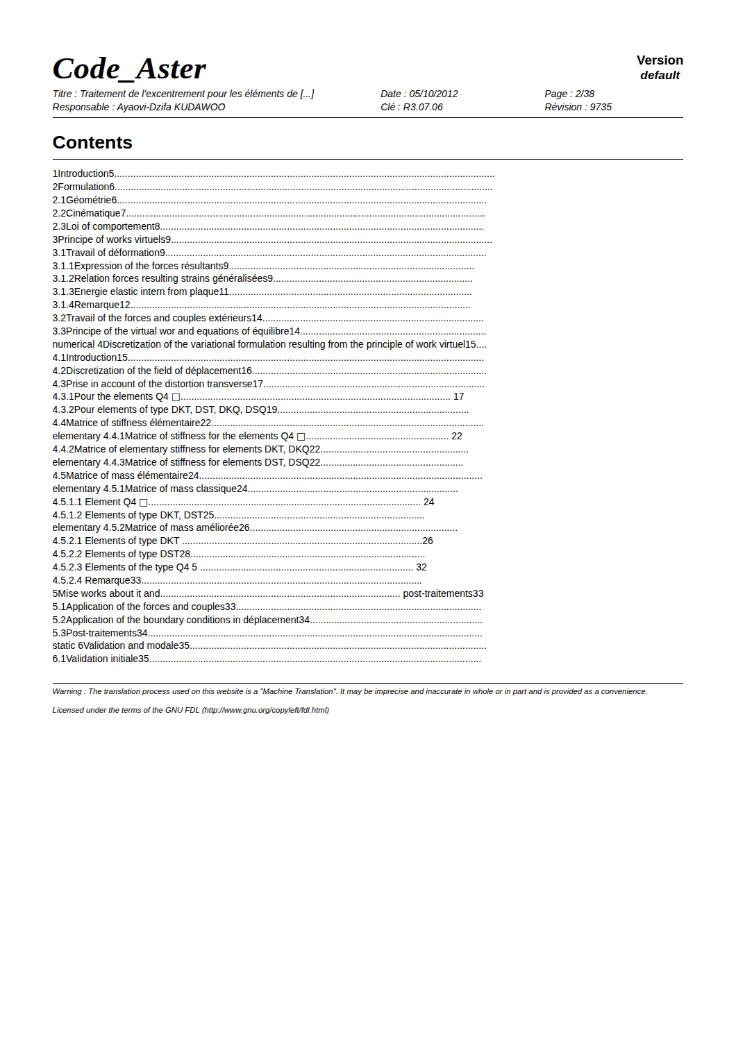Code_Aster
Version
default
| Titre : Traitement de l'excentrement pour les éléments de [...] | Date : 05/10/2012 | Page : 2/38 |
| Responsable : Ayaovi-Dzifa KUDAWOO | Clé : R3.07.06 | Révision : 9735 |
Contents
1Introduction5.............................................................................................................................................
2Formulation6............................................................................................................................................
2.1Géométrie6.........................................................................................................................................
2.2Cinématique7.....................................................................................................................................
2.3Loi of comportement8........................................................................................................................
3Principe of works virtuels9.......................................................................................................................
3.1Travail of déformation9.......................................................................................................................
3.1.1Expression of the forces résultants9...........................................................................................
3.1.2Relation forces resulting strains généralisées9..........................................................................
3.1.3Energie elastic intern from plaque11..........................................................................................
3.1.4Remarque12..............................................................................................................................
3.2Travail of the forces and couples extérieurs14..................................................................................
3.3Principe of the virtual wor and equations of équilibre14.....................................................................
numerical 4Discretization of the variational formulation resulting from the principle of work virtuel15....
4.1Introduction15....................................................................................................................................
4.2Discretization of the field of déplacement16.......................................................................................
4.3Prise in account of the distortion transverse17..................................................................................
4.3.1Pour the elements Q4 □.................................................................................................... 17
4.3.2Pour elements of type DKT, DST, DKQ, DSQ19.......................................................................
4.4Matrice of stiffness élémentaire22.....................................................................................................
elementary 4.4.1Matrice of stiffness for the elements Q4 □..................................................... 22
4.4.2Matrice of elementary stiffness for elements DKT, DKQ22.......................................................
elementary 4.4.3Matrice of stiffness for elements DST, DSQ22.....................................................
4.5Matrice of mass élémentaire24.........................................................................................................
elementary 4.5.1Matrice of mass classique24..............................................................................
4.5.1.1 Element Q4 □..................................................................................................... 24
4.5.1.2 Elements of type DKT, DST25..............................................................................
elementary 4.5.2Matrice of mass améliorée26.............................................................................
4.5.2.1 Elements of type DKT .........................................................................................26
4.5.2.2 Elements of type DST28.......................................................................................
4.5.2.3 Elements of the type Q4 5 ............................................................................... 32
4.5.2.4 Remarque33........................................................................................................
5Mise works about it and......................................................................................... post-traitements33
5.1Application of the forces and couples33...........................................................................................
5.2Application of the boundary conditions in déplacement34................................................................
5.3Post-traitements34............................................................................................................................
static 6Validation and modale35..............................................................................................................
6.1Validation initiale35...........................................................................................................................
Warning : The translation process used on this website is a "Machine Translation". It may be imprecise and inaccurate in whole or in part and is provided as a convenience.
Licensed under the terms of the GNU FDL (http://www.gnu.org/copyleft/fdl.html)